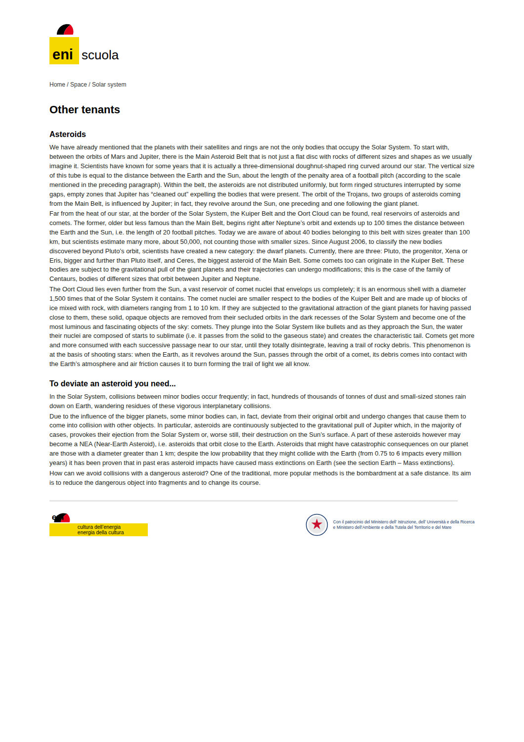Home / Space / Solar system
Other tenants
Asteroids
We have already mentioned that the planets with their satellites and rings are not the only bodies that occupy the Solar System. To start with, between the orbits of Mars and Jupiter, there is the Main Asteroid Belt that is not just a flat disc with rocks of different sizes and shapes as we usually imagine it. Scientists have known for some years that it is actually a three-dimensional doughnut-shaped ring curved around our star. The vertical size of this tube is equal to the distance between the Earth and the Sun, about the length of the penalty area of a football pitch (according to the scale mentioned in the preceding paragraph). Within the belt, the asteroids are not distributed uniformly, but form ringed structures interrupted by some gaps, empty zones that Jupiter has “cleaned out” expelling the bodies that were present. The orbit of the Trojans, two groups of asteroids coming from the Main Belt, is influenced by Jupiter; in fact, they revolve around the Sun, one preceding and one following the giant planet.
Far from the heat of our star, at the border of the Solar System, the Kuiper Belt and the Oort Cloud can be found, real reservoirs of asteroids and comets. The former, older but less famous than the Main Belt, begins right after Neptune’s orbit and extends up to 100 times the distance between the Earth and the Sun, i.e. the length of 20 football pitches. Today we are aware of about 40 bodies belonging to this belt with sizes greater than 100 km, but scientists estimate many more, about 50,000, not counting those with smaller sizes. Since August 2006, to classify the new bodies discovered beyond Pluto’s orbit, scientists have created a new category: the dwarf planets. Currently, there are three: Pluto, the progenitor, Xena or Eris, bigger and further than Pluto itself, and Ceres, the biggest asteroid of the Main Belt. Some comets too can originate in the Kuiper Belt. These bodies are subject to the gravitational pull of the giant planets and their trajectories can undergo modifications; this is the case of the family of Centaurs, bodies of different sizes that orbit between Jupiter and Neptune.
The Oort Cloud lies even further from the Sun, a vast reservoir of comet nuclei that envelops us completely; it is an enormous shell with a diameter 1,500 times that of the Solar System it contains. The comet nuclei are smaller respect to the bodies of the Kuiper Belt and are made up of blocks of ice mixed with rock, with diameters ranging from 1 to 10 km. If they are subjected to the gravitational attraction of the giant planets for having passed close to them, these solid, opaque objects are removed from their secluded orbits in the dark recesses of the Solar System and become one of the most luminous and fascinating objects of the sky: comets. They plunge into the Solar System like bullets and as they approach the Sun, the water their nuclei are composed of starts to sublimate (i.e. it passes from the solid to the gaseous state) and creates the characteristic tail. Comets get more and more consumed with each successive passage near to our star, until they totally disintegrate, leaving a trail of rocky debris. This phenomenon is at the basis of shooting stars: when the Earth, as it revolves around the Sun, passes through the orbit of a comet, its debris comes into contact with the Earth’s atmosphere and air friction causes it to burn forming the trail of light we all know.
To deviate an asteroid you need...
In the Solar System, collisions between minor bodies occur frequently; in fact, hundreds of thousands of tonnes of dust and small-sized stones rain down on Earth, wandering residues of these vigorous interplanetary collisions.
Due to the influence of the bigger planets, some minor bodies can, in fact, deviate from their original orbit and undergo changes that cause them to come into collision with other objects. In particular, asteroids are continuously subjected to the gravitational pull of Jupiter which, in the majority of cases, provokes their ejection from the Solar System or, worse still, their destruction on the Sun’s surface. A part of these asteroids however may become a NEA (Near-Earth Asteroid), i.e. asteroids that orbit close to the Earth. Asteroids that might have catastrophic consequences on our planet are those with a diameter greater than 1 km; despite the low probability that they might collide with the Earth (from 0.75 to 6 impacts every million years) it has been proven that in past eras asteroid impacts have caused mass extinctions on Earth (see the section Earth – Mass extinctions).
How can we avoid collisions with a dangerous asteroid? One of the traditional, more popular methods is the bombardment at a safe distance. Its aim is to reduce the dangerous object into fragments and to change its course.
Con il patrocinio del Ministero dell’ Istruzione, dell’ Università e della Ricerca
e Ministero dell’Ambiente e della Tutela del Territorio e del Mare